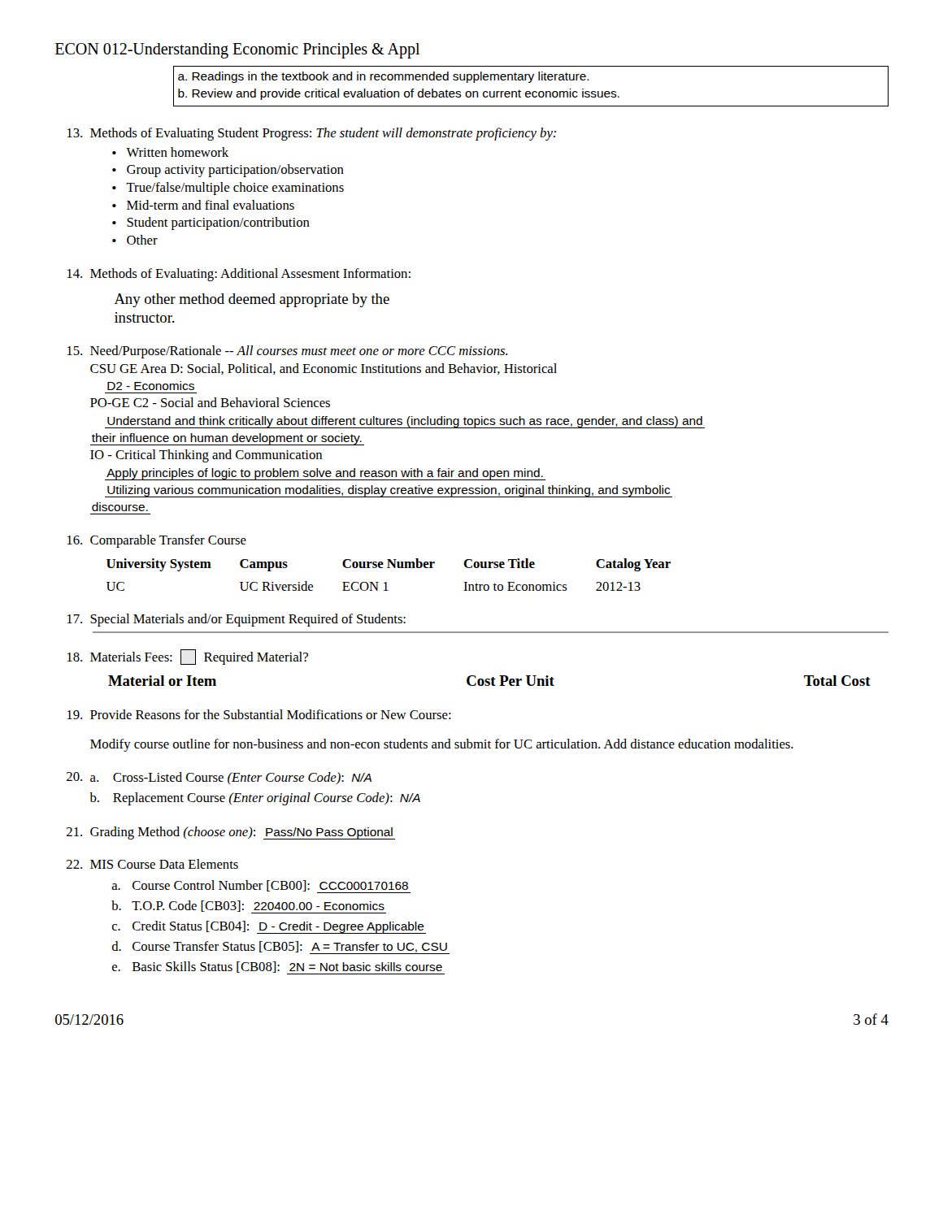ECON 012-Understanding Economic Principles & Appl
a. Readings in the textbook and in recommended supplementary literature.
b. Review and provide critical evaluation of debates on current economic issues.
13. Methods of Evaluating Student Progress: The student will demonstrate proficiency by:
Written homework
Group activity participation/observation
True/false/multiple choice examinations
Mid-term and final evaluations
Student participation/contribution
Other
14. Methods of Evaluating: Additional Assesment Information:
Any other method deemed appropriate by the
instructor.
15. Need/Purpose/Rationale -- All courses must meet one or more CCC missions.
CSU GE Area D: Social, Political, and Economic Institutions and Behavior, Historical
D2 - Economics
PO-GE C2 - Social and Behavioral Sciences
Understand and think critically about different cultures (including topics such as race, gender, and class) and
their influence on human development or society.
IO - Critical Thinking and Communication
Apply principles of logic to problem solve and reason with a fair and open mind.
Utilizing various communication modalities, display creative expression, original thinking, and symbolic
discourse.
16. Comparable Transfer Course
| University System | Campus | Course Number | Course Title | Catalog Year |
| --- | --- | --- | --- | --- |
| UC | UC Riverside | ECON 1 | Intro to Economics | 2012-13 |
17. Special Materials and/or Equipment Required of Students:
18.
Materials Fees: Required Material?
Material or Item Cost Per Unit Total Cost
19. Provide Reasons for the Substantial Modifications or New Course:
Modify course outline for non-business and non-econ students and submit for UC articulation. Add distance education modalities.
20.
a. Cross-Listed Course (Enter Course Code): N/A
b. Replacement Course (Enter original Course Code): N/A
21. Grading Method (choose one): Pass/No Pass Optional
22. MIS Course Data Elements
a. Course Control Number [CB00]: CCC000170168
b. T.O.P. Code [CB03]: 220400.00 - Economics
c. Credit Status [CB04]: D - Credit - Degree Applicable
d. Course Transfer Status [CB05]: A = Transfer to UC, CSU
e. Basic Skills Status [CB08]: 2N = Not basic skills course
05/12/2016 3 of 4